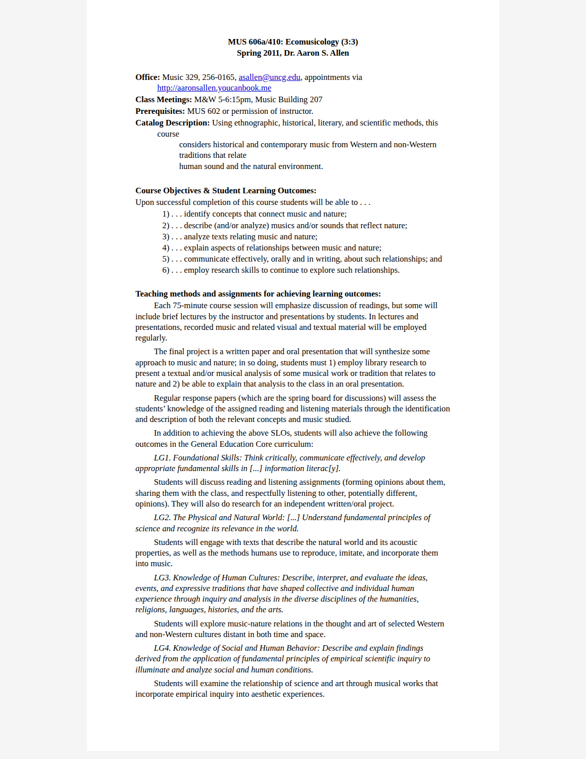MUS 606a/410: Ecomusicology (3:3) Spring 2011, Dr. Aaron S. Allen
Office: Music 329, 256-0165, asallen@uncg.edu, appointments via http://aaronsallen.youcanbook.me
Class Meetings: M&W 5-6:15pm, Music Building 207
Prerequisites: MUS 602 or permission of instructor.
Catalog Description: Using ethnographic, historical, literary, and scientific methods, this course considers historical and contemporary music from Western and non-Western traditions that relate human sound and the natural environment.
Course Objectives & Student Learning Outcomes:
Upon successful completion of this course students will be able to . . .
1) . . . identify concepts that connect music and nature;
2) . . . describe (and/or analyze) musics and/or sounds that reflect nature;
3) . . . analyze texts relating music and nature;
4) . . . explain aspects of relationships between music and nature;
5) . . . communicate effectively, orally and in writing, about such relationships; and
6) . . . employ research skills to continue to explore such relationships.
Teaching methods and assignments for achieving learning outcomes:
Each 75-minute course session will emphasize discussion of readings, but some will include brief lectures by the instructor and presentations by students. In lectures and presentations, recorded music and related visual and textual material will be employed regularly.
The final project is a written paper and oral presentation that will synthesize some approach to music and nature; in so doing, students must 1) employ library research to present a textual and/or musical analysis of some musical work or tradition that relates to nature and 2) be able to explain that analysis to the class in an oral presentation.
Regular response papers (which are the spring board for discussions) will assess the students’ knowledge of the assigned reading and listening materials through the identification and description of both the relevant concepts and music studied.
In addition to achieving the above SLOs, students will also achieve the following outcomes in the General Education Core curriculum:
LG1. Foundational Skills: Think critically, communicate effectively, and develop appropriate fundamental skills in [...] information literac[y].
Students will discuss reading and listening assignments (forming opinions about them, sharing them with the class, and respectfully listening to other, potentially different, opinions). They will also do research for an independent written/oral project.
LG2. The Physical and Natural World: [...] Understand fundamental principles of science and recognize its relevance in the world.
Students will engage with texts that describe the natural world and its acoustic properties, as well as the methods humans use to reproduce, imitate, and incorporate them into music.
LG3. Knowledge of Human Cultures: Describe, interpret, and evaluate the ideas, events, and expressive traditions that have shaped collective and individual human experience through inquiry and analysis in the diverse disciplines of the humanities, religions, languages, histories, and the arts.
Students will explore music-nature relations in the thought and art of selected Western and non-Western cultures distant in both time and space.
LG4. Knowledge of Social and Human Behavior: Describe and explain findings derived from the application of fundamental principles of empirical scientific inquiry to illuminate and analyze social and human conditions.
Students will examine the relationship of science and art through musical works that incorporate empirical inquiry into aesthetic experiences.